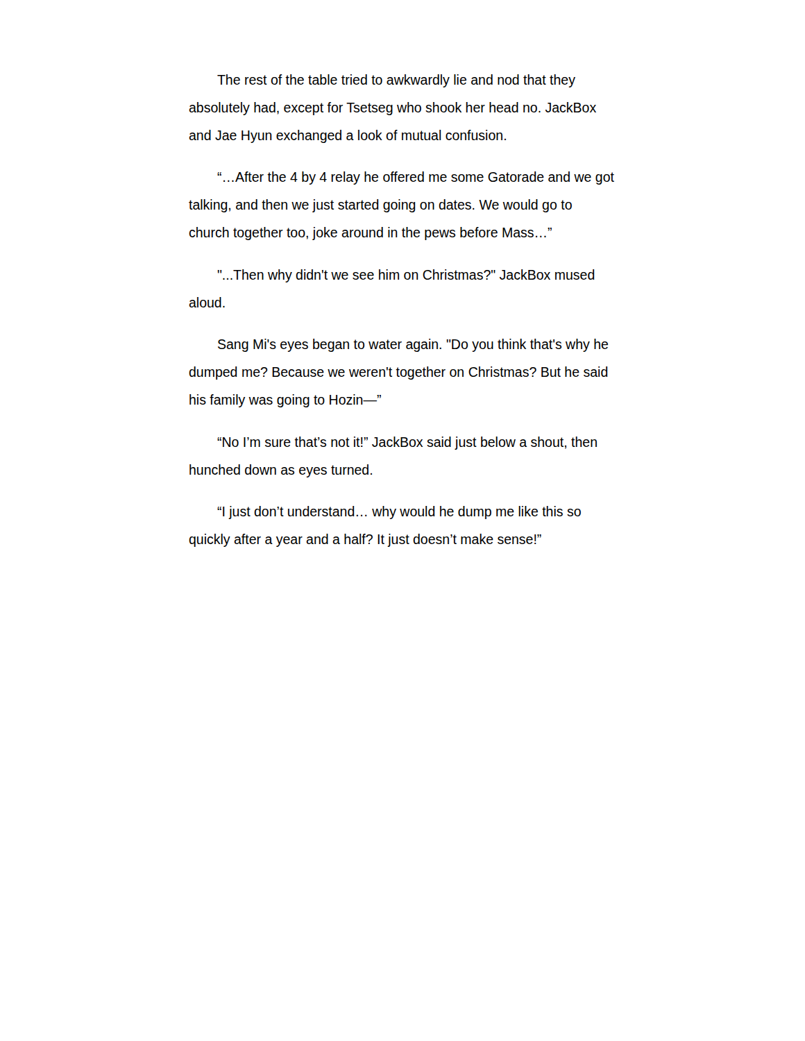The rest of the table tried to awkwardly lie and nod that they absolutely had, except for Tsetseg who shook her head no. JackBox and Jae Hyun exchanged a look of mutual confusion.
“…After the 4 by 4 relay he offered me some Gatorade and we got talking, and then we just started going on dates. We would go to church together too, joke around in the pews before Mass…”
"...Then why didn't we see him on Christmas?" JackBox mused aloud.
Sang Mi's eyes began to water again. "Do you think that's why he dumped me? Because we weren't together on Christmas? But he said his family was going to Hozin—”
“No I’m sure that’s not it!” JackBox said just below a shout, then hunched down as eyes turned.
“I just don’t understand… why would he dump me like this so quickly after a year and a half? It just doesn’t make sense!”